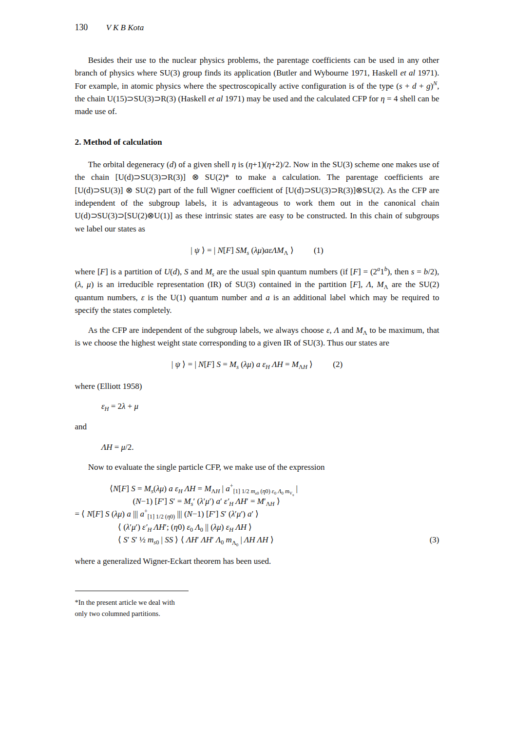130 V K B Kota
Besides their use to the nuclear physics problems, the parentage coefficients can be used in any other branch of physics where SU(3) group finds its application (Butler and Wybourne 1971, Haskell et al 1971). For example, in atomic physics where the spectroscopically active configuration is of the type (s + d + g)N, the chain U(15)⊃SU(3)⊃R(3) (Haskell et al 1971) may be used and the calculated CFP for η = 4 shell can be made use of.
2. Method of calculation
The orbital degeneracy (d) of a given shell η is (η+1)(η+2)/2. Now in the SU(3) scheme one makes use of the chain [U(d)⊃SU(3)⊃R(3)] ⊗ SU(2)* to make a calculation. The parentage coefficients are [U(d)⊃SU(3)] ⊗ SU(2) part of the full Wigner coefficient of [U(d)⊃SU(3)⊃R(3)]⊗SU(2). As the CFP are independent of the subgroup labels, it is advantageous to work them out in the canonical chain U(d)⊃SU(3)⊃[SU(2)⊗U(1)] as these intrinsic states are easy to be constructed. In this chain of subgroups we label our states as
| ψ ⟩ = | N[F] SMs (λμ)aεΛMΛ ⟩
(1)
where [F] is a partition of U(d), S and Ms are the usual spin quantum numbers (if [F] = (2a1b), then s = b/2), (λ, μ) is an irreducible representation (IR) of SU(3) contained in the partition [F], Λ, MΛ are the SU(2) quantum numbers, ε is the U(1) quantum number and a is an additional label which may be required to specify the states completely.
As the CFP are independent of the subgroup labels, we always choose ε, Λ and MΛ to be maximum, that is we choose the highest weight state corresponding to a given IR of SU(3). Thus our states are
| ψ ⟩ = | N[F] S = Ms (λμ) a εH ΛH = MΛH ⟩
(2)
where (Elliott 1958)
εH = 2λ + μ
and
ΛH = μ/2.
Now to evaluate the single particle CFP, we make use of the expression
⟨N[F] S = Ms(λμ) a εH ΛH = MΛH | a+[1] 1/2 ms0 (η0) ε0 Λ0 mV0 |
(N−1) [F′] S′ = Ms′ (λ′μ′) a′ ε′H ΛH′ = M′ΛH ⟩
= ⟨ N[F] S (λμ) a ||| a+[1] 1/2 (η0) ||| (N−1) [F′] S′ (λ′μ′) a′ ⟩
⟨ (λ′μ′) ε′H ΛH′; (η0) ε0 Λ0 || (λμ) εH ΛH ⟩
⟨ S′ S′ ½ ms0 | SS ⟩ ⟨ ΛH′ ΛH′ Λ0 mΛ0 | ΛH ΛH ⟩ (3)
where a generalized Wigner-Eckart theorem has been used.
*In the present article we deal with only two columned partitions.